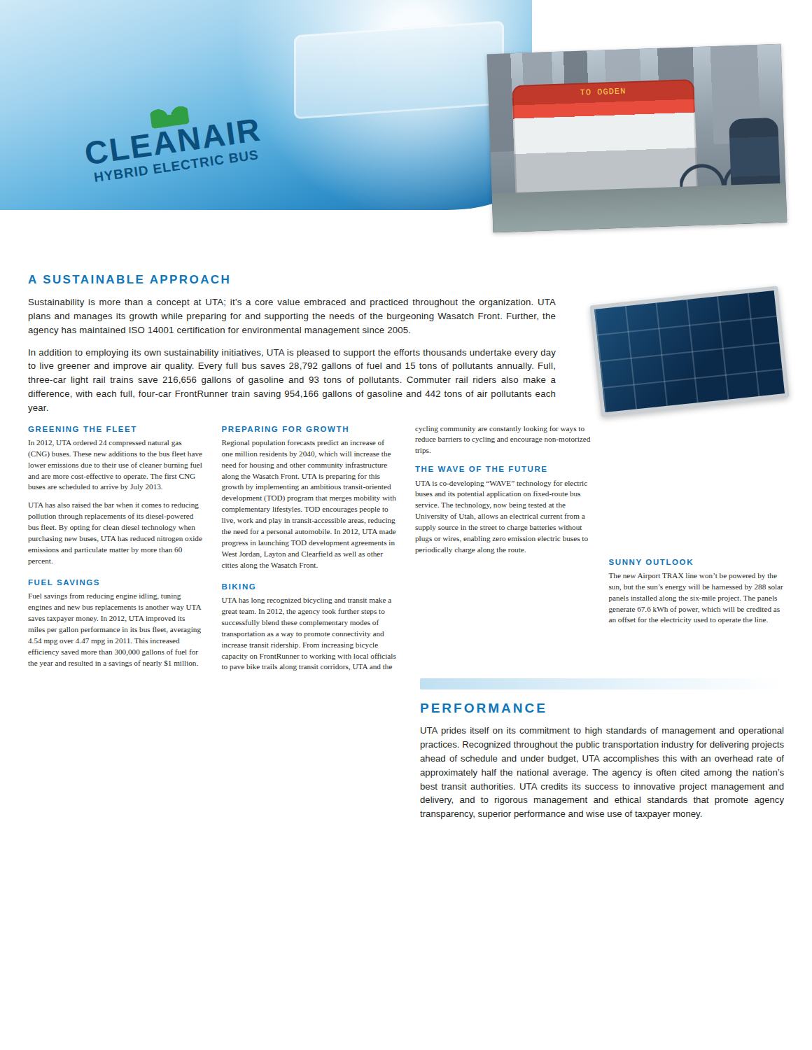CLEANAIR
HYBRID ELECTRIC BUS
A Sustainable Approach
Sustainability is more than a concept at UTA; it’s a core value embraced and practiced throughout the organization. UTA plans and manages its growth while preparing for and supporting the needs of the burgeoning Wasatch Front. Further, the agency has maintained ISO 14001 certification for environmental management since 2005.
In addition to employing its own sustainability initiatives, UTA is pleased to support the efforts thousands undertake every day to live greener and improve air quality. Every full bus saves 28,792 gallons of fuel and 15 tons of pollutants annually. Full, three-car light rail trains save 216,656 gallons of gasoline and 93 tons of pollutants. Commuter rail riders also make a difference, with each full, four-car FrontRunner train saving 954,166 gallons of gasoline and 442 tons of air pollutants each year.
Greening the Fleet
In 2012, UTA ordered 24 compressed natural gas (CNG) buses. These new additions to the bus fleet have lower emissions due to their use of cleaner burning fuel and are more cost-effective to operate. The first CNG buses are scheduled to arrive by July 2013.
UTA has also raised the bar when it comes to reducing pollution through replacements of its diesel-powered bus fleet. By opting for clean diesel technology when purchasing new buses, UTA has reduced nitrogen oxide emissions and particulate matter by more than 60 percent.
Fuel Savings
Fuel savings from reducing engine idling, tuning engines and new bus replacements is another way UTA saves taxpayer money. In 2012, UTA improved its miles per gallon performance in its bus fleet, averaging 4.54 mpg over 4.47 mpg in 2011. This increased efficiency saved more than 300,000 gallons of fuel for the year and resulted in a savings of nearly $1 million.
Preparing for Growth
Regional population forecasts predict an increase of one million residents by 2040, which will increase the need for housing and other community infrastructure along the Wasatch Front. UTA is preparing for this growth by implementing an ambitious transit-oriented development (TOD) program that merges mobility with complementary lifestyles. TOD encourages people to live, work and play in transit-accessible areas, reducing the need for a personal automobile. In 2012, UTA made progress in launching TOD development agreements in West Jordan, Layton and Clearfield as well as other cities along the Wasatch Front.
Biking
UTA has long recognized bicycling and transit make a great team. In 2012, the agency took further steps to successfully blend these complementary modes of transportation as a way to promote connectivity and increase transit ridership. From increasing bicycle capacity on FrontRunner to working with local officials to pave bike trails along transit corridors, UTA and the
cycling community are constantly looking for ways to reduce barriers to cycling and encourage non-motorized trips.
The Wave of the Future
UTA is co-developing “WAVE” technology for electric buses and its potential application on fixed-route bus service. The technology, now being tested at the University of Utah, allows an electrical current from a supply source in the street to charge batteries without plugs or wires, enabling zero emission electric buses to periodically charge along the route.
Sunny Outlook
The new Airport TRAX line won’t be powered by the sun, but the sun’s energy will be harnessed by 288 solar panels installed along the six-mile project. The panels generate 67.6 kWh of power, which will be credited as an offset for the electricity used to operate the line.
Performance
UTA prides itself on its commitment to high standards of management and operational practices. Recognized throughout the public transportation industry for delivering projects ahead of schedule and under budget, UTA accomplishes this with an overhead rate of approximately half the national average. The agency is often cited among the nation’s best transit authorities. UTA credits its success to innovative project management and delivery, and to rigorous management and ethical standards that promote agency transparency, superior performance and wise use of taxpayer money.